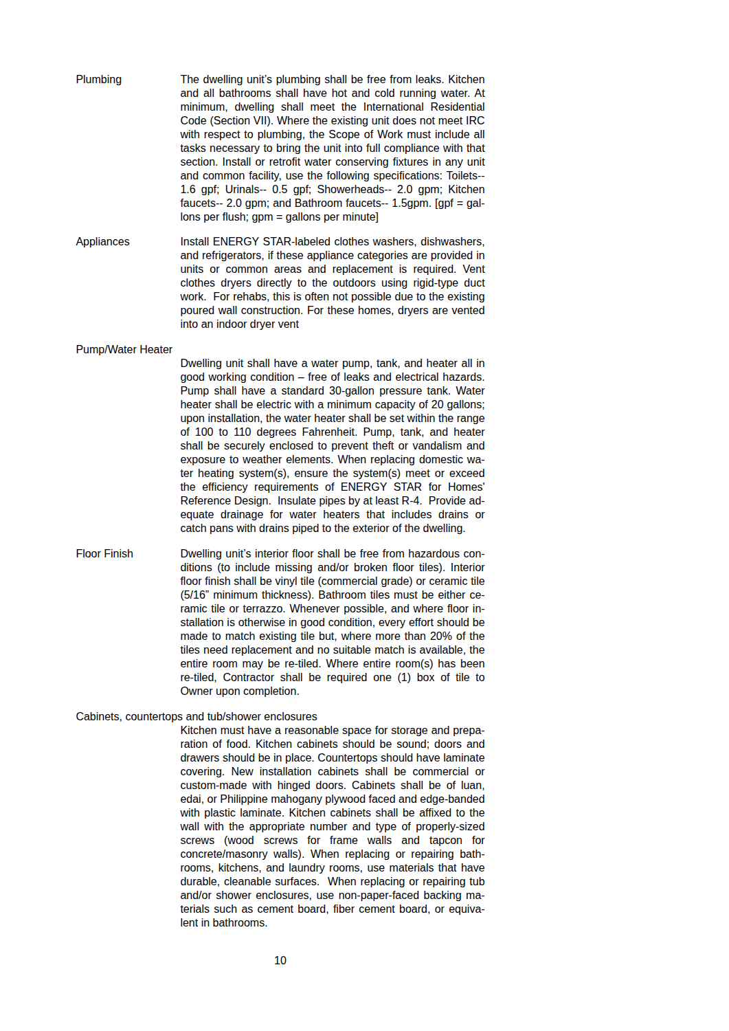Plumbing
The dwelling unit’s plumbing shall be free from leaks. Kitchen and all bathrooms shall have hot and cold running water. At minimum, dwelling shall meet the International Residential Code (Section VII). Where the existing unit does not meet IRC with respect to plumbing, the Scope of Work must include all tasks necessary to bring the unit into full compliance with that section. Install or retrofit water conserving fixtures in any unit and common facility, use the following specifications: Toilets-- 1.6 gpf; Urinals-- 0.5 gpf; Showerheads-- 2.0 gpm; Kitchen faucets-- 2.0 gpm; and Bathroom faucets-- 1.5gpm. [gpf = gallons per flush; gpm = gallons per minute]
Appliances
Install ENERGY STAR-labeled clothes washers, dishwashers, and refrigerators, if these appliance categories are provided in units or common areas and replacement is required. Vent clothes dryers directly to the outdoors using rigid-type duct work. For rehabs, this is often not possible due to the existing poured wall construction. For these homes, dryers are vented into an indoor dryer vent
Pump/Water Heater
Dwelling unit shall have a water pump, tank, and heater all in good working condition – free of leaks and electrical hazards. Pump shall have a standard 30-gallon pressure tank. Water heater shall be electric with a minimum capacity of 20 gallons; upon installation, the water heater shall be set within the range of 100 to 110 degrees Fahrenheit. Pump, tank, and heater shall be securely enclosed to prevent theft or vandalism and exposure to weather elements. When replacing domestic water heating system(s), ensure the system(s) meet or exceed the efficiency requirements of ENERGY STAR for Homes' Reference Design. Insulate pipes by at least R-4. Provide adequate drainage for water heaters that includes drains or catch pans with drains piped to the exterior of the dwelling.
Floor Finish
Dwelling unit’s interior floor shall be free from hazardous conditions (to include missing and/or broken floor tiles). Interior floor finish shall be vinyl tile (commercial grade) or ceramic tile (5/16” minimum thickness). Bathroom tiles must be either ceramic tile or terrazzo. Whenever possible, and where floor installation is otherwise in good condition, every effort should be made to match existing tile but, where more than 20% of the tiles need replacement and no suitable match is available, the entire room may be re-tiled. Where entire room(s) has been re-tiled, Contractor shall be required one (1) box of tile to Owner upon completion.
Cabinets, countertops and tub/shower enclosures
Kitchen must have a reasonable space for storage and preparation of food. Kitchen cabinets should be sound; doors and drawers should be in place. Countertops should have laminate covering. New installation cabinets shall be commercial or custom-made with hinged doors. Cabinets shall be of luan, edai, or Philippine mahogany plywood faced and edge-banded with plastic laminate. Kitchen cabinets shall be affixed to the wall with the appropriate number and type of properly-sized screws (wood screws for frame walls and tapcon for concrete/masonry walls). When replacing or repairing bathrooms, kitchens, and laundry rooms, use materials that have durable, cleanable surfaces. When replacing or repairing tub and/or shower enclosures, use non-paper-faced backing materials such as cement board, fiber cement board, or equivalent in bathrooms.
10